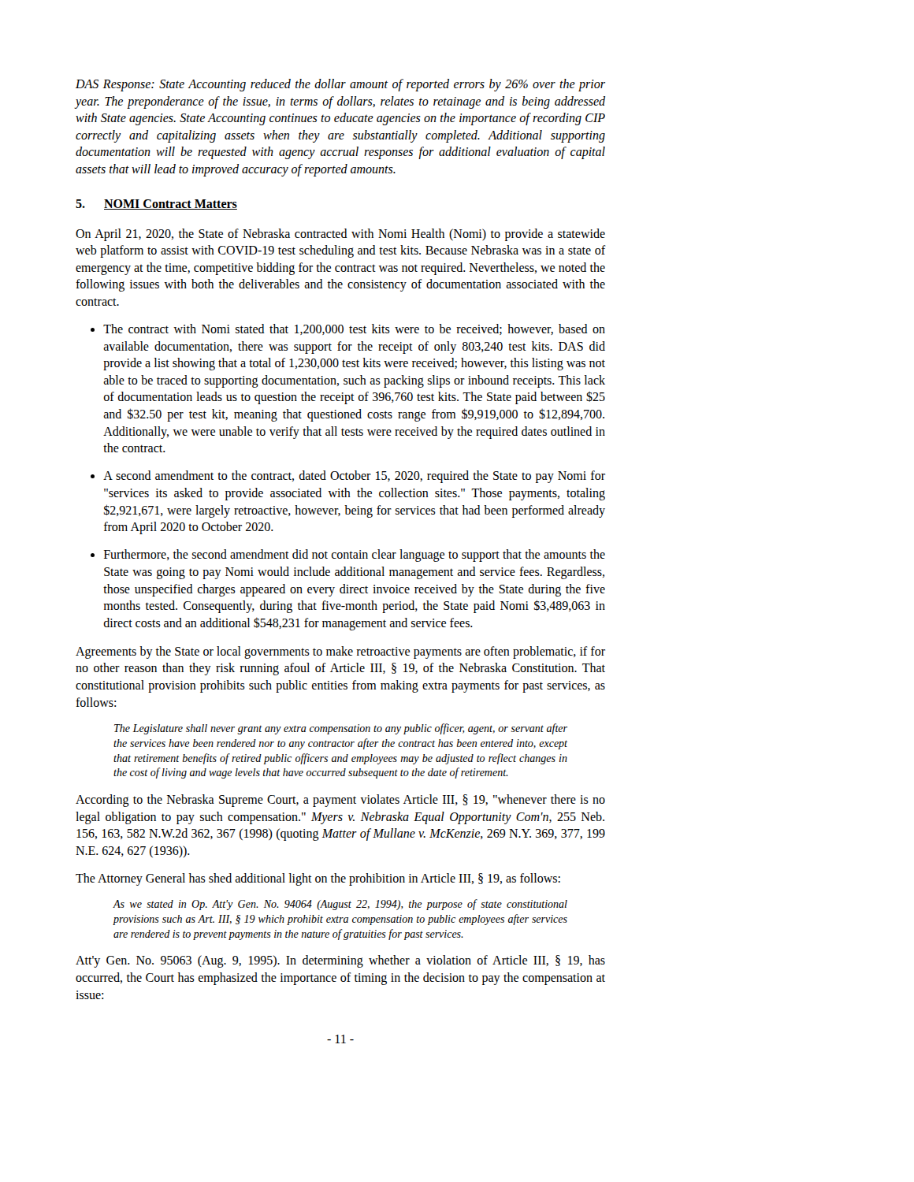DAS Response: State Accounting reduced the dollar amount of reported errors by 26% over the prior year. The preponderance of the issue, in terms of dollars, relates to retainage and is being addressed with State agencies. State Accounting continues to educate agencies on the importance of recording CIP correctly and capitalizing assets when they are substantially completed. Additional supporting documentation will be requested with agency accrual responses for additional evaluation of capital assets that will lead to improved accuracy of reported amounts.
5. NOMI Contract Matters
On April 21, 2020, the State of Nebraska contracted with Nomi Health (Nomi) to provide a statewide web platform to assist with COVID-19 test scheduling and test kits. Because Nebraska was in a state of emergency at the time, competitive bidding for the contract was not required. Nevertheless, we noted the following issues with both the deliverables and the consistency of documentation associated with the contract.
The contract with Nomi stated that 1,200,000 test kits were to be received; however, based on available documentation, there was support for the receipt of only 803,240 test kits. DAS did provide a list showing that a total of 1,230,000 test kits were received; however, this listing was not able to be traced to supporting documentation, such as packing slips or inbound receipts. This lack of documentation leads us to question the receipt of 396,760 test kits. The State paid between $25 and $32.50 per test kit, meaning that questioned costs range from $9,919,000 to $12,894,700. Additionally, we were unable to verify that all tests were received by the required dates outlined in the contract.
A second amendment to the contract, dated October 15, 2020, required the State to pay Nomi for "services its asked to provide associated with the collection sites." Those payments, totaling $2,921,671, were largely retroactive, however, being for services that had been performed already from April 2020 to October 2020.
Furthermore, the second amendment did not contain clear language to support that the amounts the State was going to pay Nomi would include additional management and service fees. Regardless, those unspecified charges appeared on every direct invoice received by the State during the five months tested. Consequently, during that five-month period, the State paid Nomi $3,489,063 in direct costs and an additional $548,231 for management and service fees.
Agreements by the State or local governments to make retroactive payments are often problematic, if for no other reason than they risk running afoul of Article III, § 19, of the Nebraska Constitution. That constitutional provision prohibits such public entities from making extra payments for past services, as follows:
The Legislature shall never grant any extra compensation to any public officer, agent, or servant after the services have been rendered nor to any contractor after the contract has been entered into, except that retirement benefits of retired public officers and employees may be adjusted to reflect changes in the cost of living and wage levels that have occurred subsequent to the date of retirement.
According to the Nebraska Supreme Court, a payment violates Article III, § 19, "whenever there is no legal obligation to pay such compensation." Myers v. Nebraska Equal Opportunity Com'n, 255 Neb. 156, 163, 582 N.W.2d 362, 367 (1998) (quoting Matter of Mullane v. McKenzie, 269 N.Y. 369, 377, 199 N.E. 624, 627 (1936)).
The Attorney General has shed additional light on the prohibition in Article III, § 19, as follows:
As we stated in Op. Att'y Gen. No. 94064 (August 22, 1994), the purpose of state constitutional provisions such as Art. III, § 19 which prohibit extra compensation to public employees after services are rendered is to prevent payments in the nature of gratuities for past services.
Att'y Gen. No. 95063 (Aug. 9, 1995). In determining whether a violation of Article III, § 19, has occurred, the Court has emphasized the importance of timing in the decision to pay the compensation at issue:
- 11 -